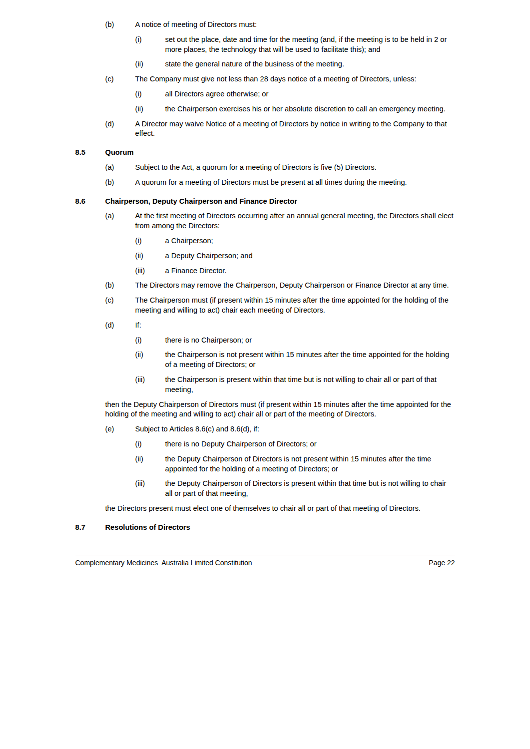(b)
A notice of meeting of Directors must:
(i)
set out the place, date and time for the meeting (and, if the meeting is to be held in 2 or more places, the technology that will be used to facilitate this); and
(ii)
state the general nature of the business of the meeting.
(c)
The Company must give not less than 28 days notice of a meeting of Directors, unless:
(i)
all Directors agree otherwise; or
(ii)
the Chairperson exercises his or her absolute discretion to call an emergency meeting.
(d)
A Director may waive Notice of a meeting of Directors by notice in writing to the Company to that effect.
8.5
Quorum
(a)
Subject to the Act, a quorum for a meeting of Directors is five (5) Directors.
(b)
A quorum for a meeting of Directors must be present at all times during the meeting.
8.6
Chairperson, Deputy Chairperson and Finance Director
(a)
At the first meeting of Directors occurring after an annual general meeting, the Directors shall elect from among the Directors:
(i)
a Chairperson;
(ii)
a Deputy Chairperson; and
(iii)
a Finance Director.
(b)
The Directors may remove the Chairperson, Deputy Chairperson or Finance Director at any time.
(c)
The Chairperson must (if present within 15 minutes after the time appointed for the holding of the meeting and willing to act) chair each meeting of Directors.
(d)
If:
(i)
there is no Chairperson; or
(ii)
the Chairperson is not present within 15 minutes after the time appointed for the holding of a meeting of Directors; or
(iii)
the Chairperson is present within that time but is not willing to chair all or part of that meeting,
then the Deputy Chairperson of Directors must (if present within 15 minutes after the time appointed for the holding of the meeting and willing to act) chair all or part of the meeting of Directors.
(e)
Subject to Articles 8.6(c) and 8.6(d), if:
(i)
there is no Deputy Chairperson of Directors; or
(ii)
the Deputy Chairperson of Directors is not present within 15 minutes after the time appointed for the holding of a meeting of Directors; or
(iii)
the Deputy Chairperson of Directors is present within that time but is not willing to chair all or part of that meeting,
the Directors present must elect one of themselves to chair all or part of that meeting of Directors.
8.7
Resolutions of Directors
Complementary Medicines Australia Limited Constitution
Page 22